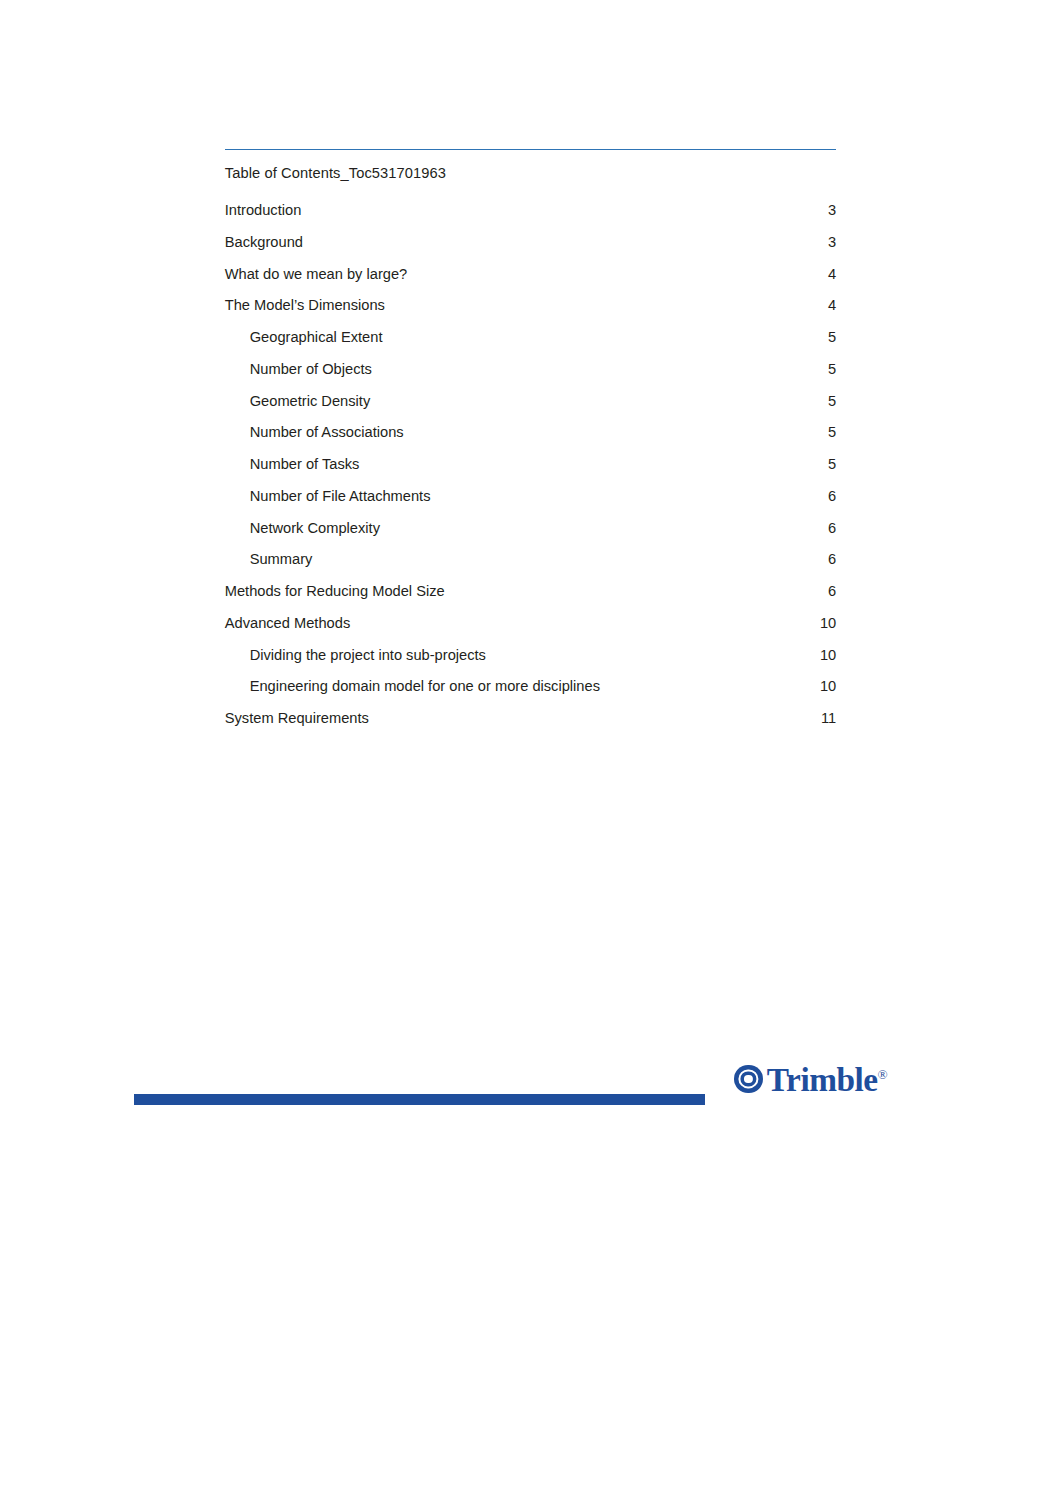Table of Contents_Toc531701963
Introduction 3
Background 3
What do we mean by large? 4
The Model’s Dimensions 4
Geographical Extent 5
Number of Objects 5
Geometric Density 5
Number of Associations 5
Number of Tasks 5
Number of File Attachments 6
Network Complexity 6
Summary 6
Methods for Reducing Model Size 6
Advanced Methods 10
Dividing the project into sub-projects 10
Engineering domain model for one or more disciplines 10
System Requirements 11
Trimble®